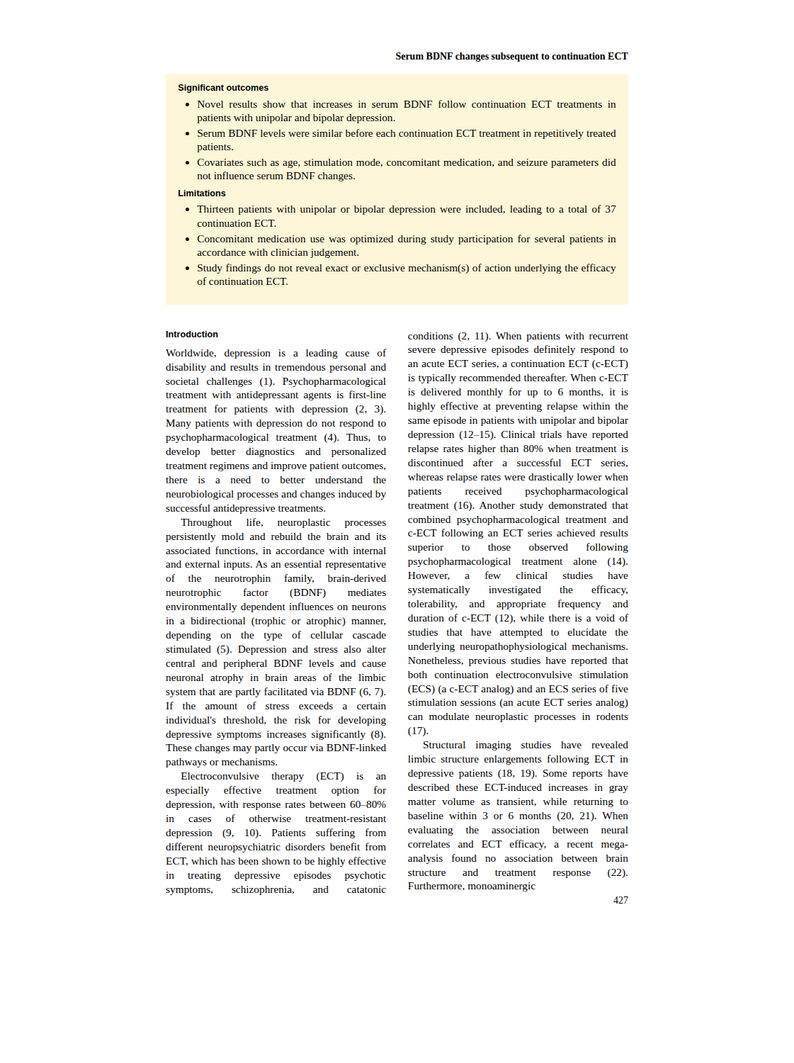Serum BDNF changes subsequent to continuation ECT
Significant outcomes
Novel results show that increases in serum BDNF follow continuation ECT treatments in patients with unipolar and bipolar depression.
Serum BDNF levels were similar before each continuation ECT treatment in repetitively treated patients.
Covariates such as age, stimulation mode, concomitant medication, and seizure parameters did not influence serum BDNF changes.
Limitations
Thirteen patients with unipolar or bipolar depression were included, leading to a total of 37 continuation ECT.
Concomitant medication use was optimized during study participation for several patients in accordance with clinician judgement.
Study findings do not reveal exact or exclusive mechanism(s) of action underlying the efficacy of continuation ECT.
Introduction
Worldwide, depression is a leading cause of disability and results in tremendous personal and societal challenges (1). Psychopharmacological treatment with antidepressant agents is first-line treatment for patients with depression (2, 3). Many patients with depression do not respond to psychopharmacological treatment (4). Thus, to develop better diagnostics and personalized treatment regimens and improve patient outcomes, there is a need to better understand the neurobiological processes and changes induced by successful antidepressive treatments.
Throughout life, neuroplastic processes persistently mold and rebuild the brain and its associated functions, in accordance with internal and external inputs. As an essential representative of the neurotrophin family, brain-derived neurotrophic factor (BDNF) mediates environmentally dependent influences on neurons in a bidirectional (trophic or atrophic) manner, depending on the type of cellular cascade stimulated (5). Depression and stress also alter central and peripheral BDNF levels and cause neuronal atrophy in brain areas of the limbic system that are partly facilitated via BDNF (6, 7). If the amount of stress exceeds a certain individual's threshold, the risk for developing depressive symptoms increases significantly (8). These changes may partly occur via BDNF-linked pathways or mechanisms.
Electroconvulsive therapy (ECT) is an especially effective treatment option for depression, with response rates between 60–80% in cases of otherwise treatment-resistant depression (9, 10). Patients suffering from different neuropsychiatric disorders benefit from ECT, which has been shown to be highly effective in treating depressive episodes psychotic symptoms, schizophrenia, and catatonic conditions (2, 11). When patients with recurrent severe depressive episodes definitely respond to an acute ECT series, a continuation ECT (c-ECT) is typically recommended thereafter. When c-ECT is delivered monthly for up to 6 months, it is highly effective at preventing relapse within the same episode in patients with unipolar and bipolar depression (12–15). Clinical trials have reported relapse rates higher than 80% when treatment is discontinued after a successful ECT series, whereas relapse rates were drastically lower when patients received psychopharmacological treatment (16). Another study demonstrated that combined psychopharmacological treatment and c-ECT following an ECT series achieved results superior to those observed following psychopharmacological treatment alone (14). However, a few clinical studies have systematically investigated the efficacy, tolerability, and appropriate frequency and duration of c-ECT (12), while there is a void of studies that have attempted to elucidate the underlying neuropathophysiological mechanisms. Nonetheless, previous studies have reported that both continuation electroconvulsive stimulation (ECS) (a c-ECT analog) and an ECS series of five stimulation sessions (an acute ECT series analog) can modulate neuroplastic processes in rodents (17).
Structural imaging studies have revealed limbic structure enlargements following ECT in depressive patients (18, 19). Some reports have described these ECT-induced increases in gray matter volume as transient, while returning to baseline within 3 or 6 months (20, 21). When evaluating the association between neural correlates and ECT efficacy, a recent mega-analysis found no association between brain structure and treatment response (22). Furthermore, monoaminergic
427